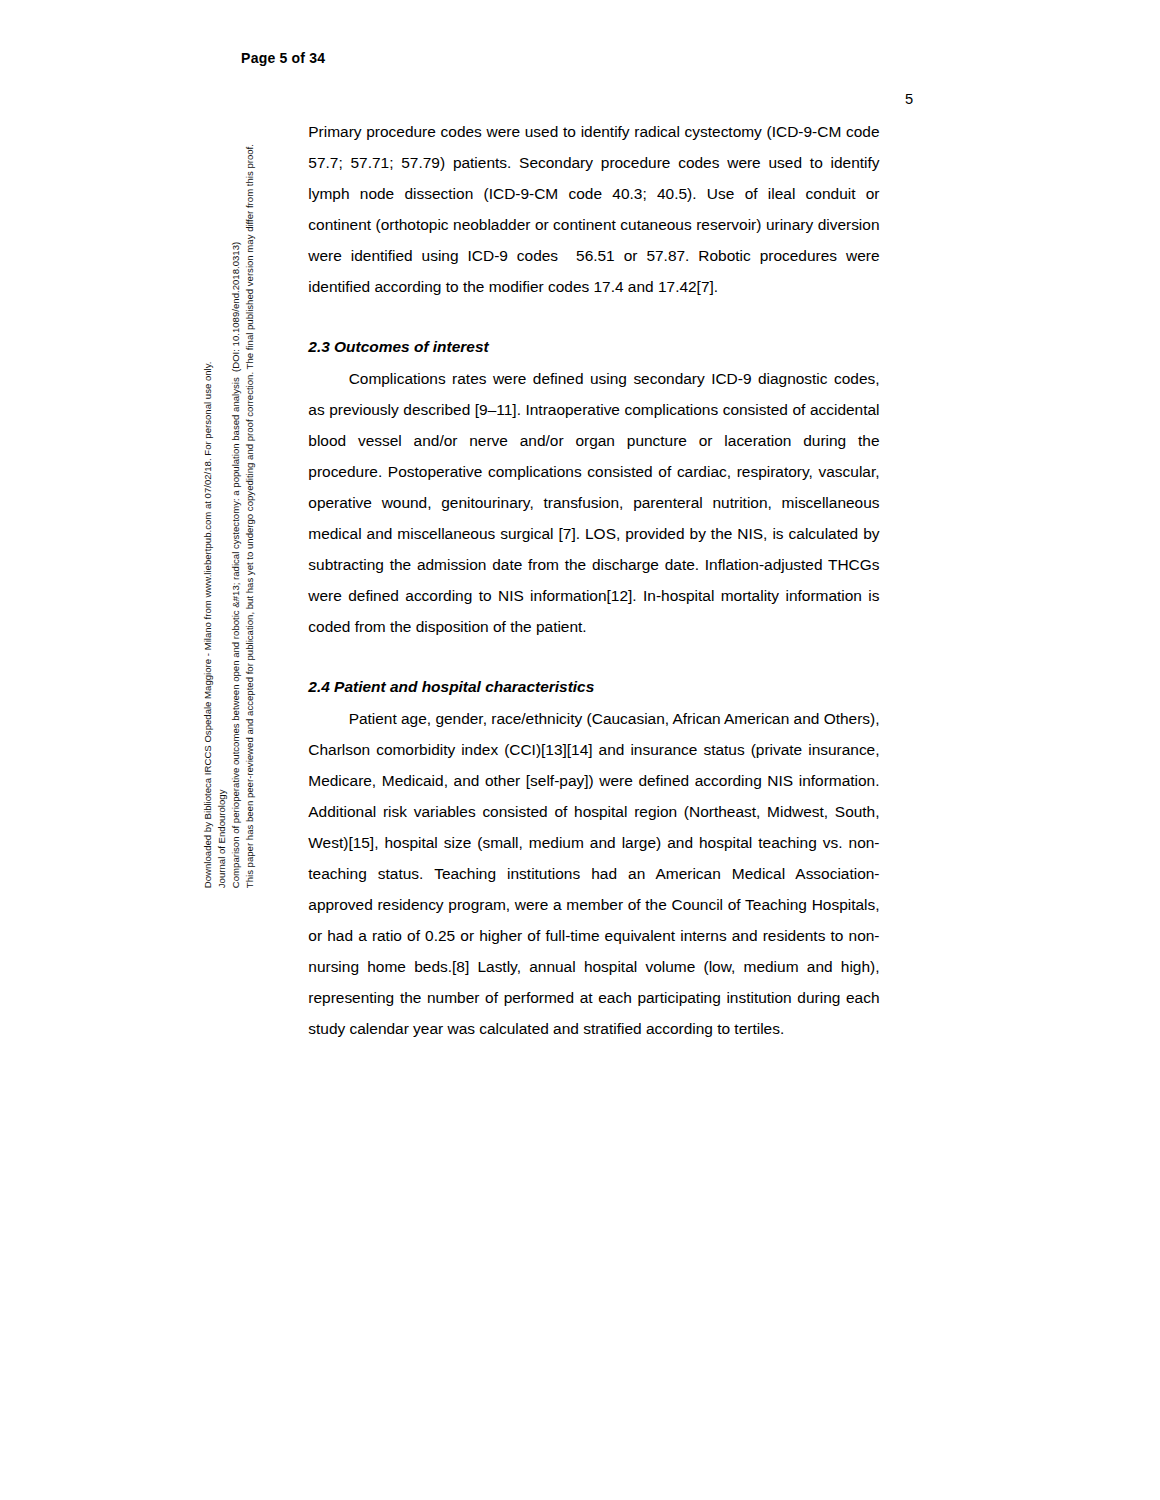Page 5 of 34
5
Downloaded by Biblioteca IRCCS Ospedale Maggiore - Milano from www.liebertpub.com at 07/02/18. For personal use only.
Journal of Endourology
Comparison of perioperative outcomes between open and robotic &#13; radical cystectomy: a population based analysis (DOI: 10.1089/end.2018.0313)
This paper has been peer-reviewed and accepted for publication, but has yet to undergo copyediting and proof correction. The final published version may differ from this proof.
Primary procedure codes were used to identify radical cystectomy (ICD-9-CM code 57.7; 57.71; 57.79) patients. Secondary procedure codes were used to identify lymph node dissection (ICD-9-CM code 40.3; 40.5). Use of ileal conduit or continent (orthotopic neobladder or continent cutaneous reservoir) urinary diversion were identified using ICD-9 codes 56.51 or 57.87. Robotic procedures were identified according to the modifier codes 17.4 and 17.42[7].
2.3 Outcomes of interest
Complications rates were defined using secondary ICD-9 diagnostic codes, as previously described [9–11]. Intraoperative complications consisted of accidental blood vessel and/or nerve and/or organ puncture or laceration during the procedure. Postoperative complications consisted of cardiac, respiratory, vascular, operative wound, genitourinary, transfusion, parenteral nutrition, miscellaneous medical and miscellaneous surgical [7]. LOS, provided by the NIS, is calculated by subtracting the admission date from the discharge date. Inflation-adjusted THCGs were defined according to NIS information[12]. In-hospital mortality information is coded from the disposition of the patient.
2.4 Patient and hospital characteristics
Patient age, gender, race/ethnicity (Caucasian, African American and Others), Charlson comorbidity index (CCI)[13][14] and insurance status (private insurance, Medicare, Medicaid, and other [self-pay]) were defined according NIS information. Additional risk variables consisted of hospital region (Northeast, Midwest, South, West)[15], hospital size (small, medium and large) and hospital teaching vs. non-teaching status. Teaching institutions had an American Medical Association-approved residency program, were a member of the Council of Teaching Hospitals, or had a ratio of 0.25 or higher of full-time equivalent interns and residents to non-nursing home beds.[8] Lastly, annual hospital volume (low, medium and high), representing the number of performed at each participating institution during each study calendar year was calculated and stratified according to tertiles.